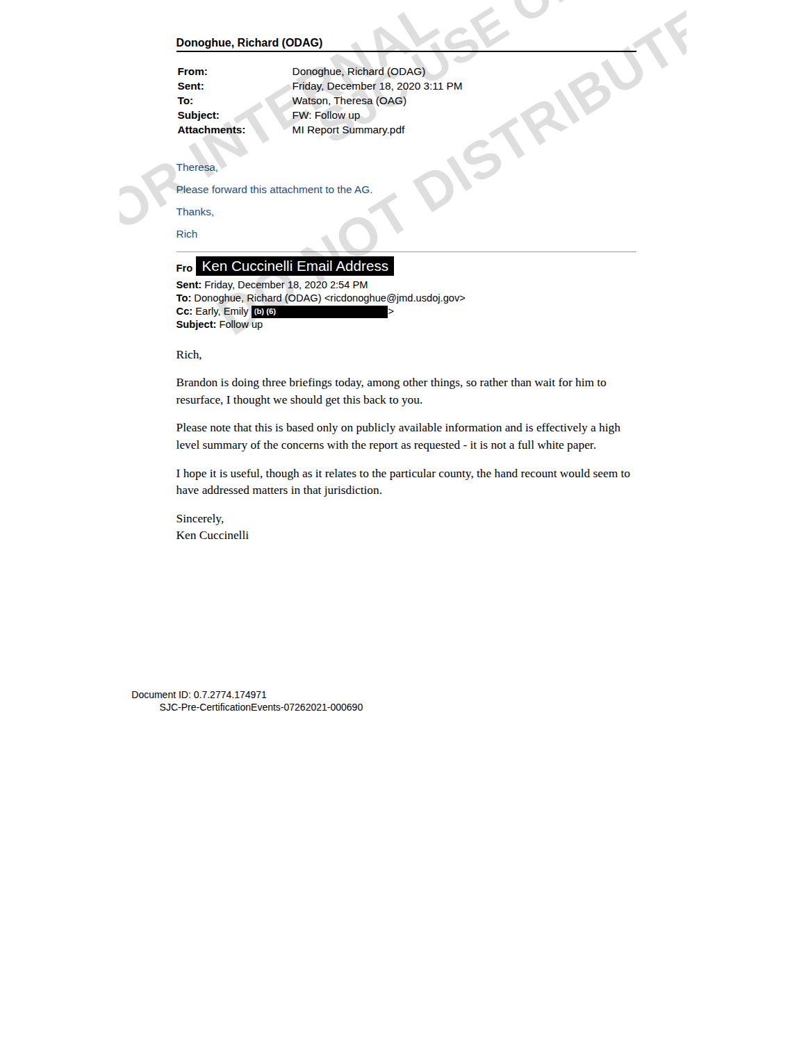FOR INTERNAL
SJC USE ONLY
DO NOT DISTRIBUTE
Donoghue, Richard (ODAG)
| From: | Donoghue, Richard (ODAG) |
| Sent: | Friday, December 18, 2020 3:11 PM |
| To: | Watson, Theresa (OAG) |
| Subject: | FW: Follow up |
| Attachments: | MI Report Summary.pdf |
Theresa,
Please forward this attachment to the AG.
Thanks,
Rich
Fro Ken Cuccinelli Email Address
Sent: Friday, December 18, 2020 2:54 PM
To: Donoghue, Richard (ODAG) <ricdonoghue@jmd.usdoj.gov>
Cc: Early, Emily (b) (6)>
Subject: Follow up
Rich,
Brandon is doing three briefings today, among other things, so rather than wait for him to resurface, I thought we should get this back to you.
Please note that this is based only on publicly available information and is effectively a high level summary of the concerns with the report as requested - it is not a full white paper.
I hope it is useful, though as it relates to the particular county, the hand recount would seem to have addressed matters in that jurisdiction.
Sincerely,
Ken Cuccinelli
Document ID: 0.7.2774.174971
SJC-Pre-CertificationEvents-07262021-000690